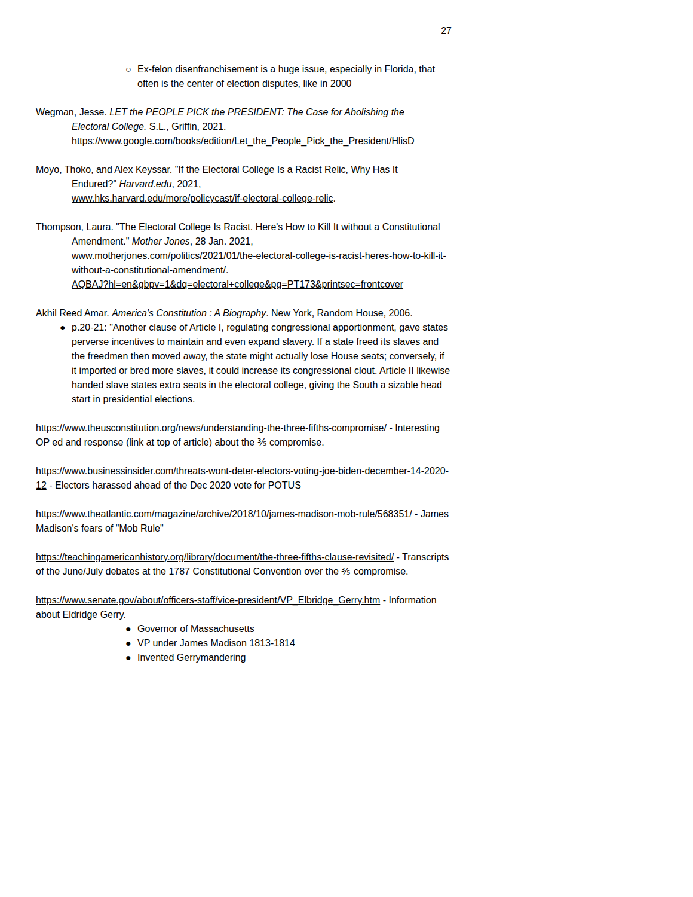27
Ex-felon disenfranchisement is a huge issue, especially in Florida, that often is the center of election disputes, like in 2000
Wegman, Jesse. LET the PEOPLE PICK the PRESIDENT: The Case for Abolishing the Electoral College. S.L., Griffin, 2021. https://www.google.com/books/edition/Let_the_People_Pick_the_President/HlisD
Moyo, Thoko, and Alex Keyssar. "If the Electoral College Is a Racist Relic, Why Has It Endured?" Harvard.edu, 2021, www.hks.harvard.edu/more/policycast/if-electoral-college-relic.
Thompson, Laura. "The Electoral College Is Racist. Here's How to Kill It without a Constitutional Amendment." Mother Jones, 28 Jan. 2021, www.motherjones.com/politics/2021/01/the-electoral-college-is-racist-heres-how-to-kill-it-without-a-constitutional-amendment/. AQBAJ?hl=en&gbpv=1&dq=electoral+college&pg=PT173&printsec=frontcover
Akhil Reed Amar. America's Constitution : A Biography. New York, Random House, 2006.
p.20-21: "Another clause of Article I, regulating congressional apportionment, gave states perverse incentives to maintain and even expand slavery. If a state freed its slaves and the freedmen then moved away, the state might actually lose House seats; conversely, if it imported or bred more slaves, it could increase its congressional clout. Article II likewise handed slave states extra seats in the electoral college, giving the South a sizable head start in presidential elections.
https://www.theusconstitution.org/news/understanding-the-three-fifths-compromise/ - Interesting OP ed and response (link at top of article) about the ⅗ compromise.
https://www.businessinsider.com/threats-wont-deter-electors-voting-joe-biden-december-14-2020-12 - Electors harassed ahead of the Dec 2020 vote for POTUS
https://www.theatlantic.com/magazine/archive/2018/10/james-madison-mob-rule/568351/ - James Madison's fears of "Mob Rule"
https://teachingamericanhistory.org/library/document/the-three-fifths-clause-revisited/ - Transcripts of the June/July debates at the 1787 Constitutional Convention over the ⅗ compromise.
https://www.senate.gov/about/officers-staff/vice-president/VP_Elbridge_Gerry.htm - Information about Eldridge Gerry.
Governor of Massachusetts
VP under James Madison 1813-1814
Invented Gerrymandering